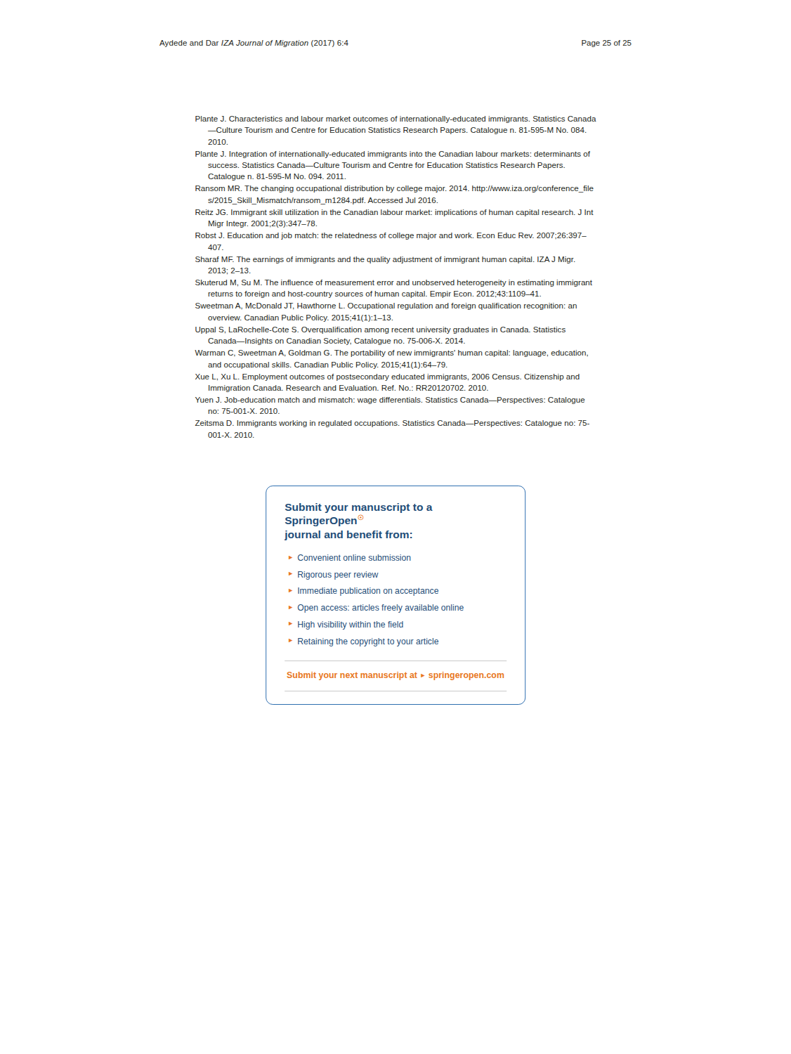Aydede and Dar IZA Journal of Migration (2017) 6:4
Page 25 of 25
Plante J. Characteristics and labour market outcomes of internationally-educated immigrants. Statistics Canada—Culture Tourism and Centre for Education Statistics Research Papers. Catalogue n. 81-595-M No. 084. 2010.
Plante J. Integration of internationally-educated immigrants into the Canadian labour markets: determinants of success. Statistics Canada—Culture Tourism and Centre for Education Statistics Research Papers. Catalogue n. 81-595-M No. 094. 2011.
Ransom MR. The changing occupational distribution by college major. 2014. http://www.iza.org/conference_files/2015_Skill_Mismatch/ransom_m1284.pdf. Accessed Jul 2016.
Reitz JG. Immigrant skill utilization in the Canadian labour market: implications of human capital research. J Int Migr Integr. 2001;2(3):347–78.
Robst J. Education and job match: the relatedness of college major and work. Econ Educ Rev. 2007;26:397–407.
Sharaf MF. The earnings of immigrants and the quality adjustment of immigrant human capital. IZA J Migr. 2013; 2–13.
Skuterud M, Su M. The influence of measurement error and unobserved heterogeneity in estimating immigrant returns to foreign and host-country sources of human capital. Empir Econ. 2012;43:1109–41.
Sweetman A, McDonald JT, Hawthorne L. Occupational regulation and foreign qualification recognition: an overview. Canadian Public Policy. 2015;41(1):1–13.
Uppal S, LaRochelle-Cote S. Overqualification among recent university graduates in Canada. Statistics Canada—Insights on Canadian Society, Catalogue no. 75-006-X. 2014.
Warman C, Sweetman A, Goldman G. The portability of new immigrants' human capital: language, education, and occupational skills. Canadian Public Policy. 2015;41(1):64–79.
Xue L, Xu L. Employment outcomes of postsecondary educated immigrants, 2006 Census. Citizenship and Immigration Canada. Research and Evaluation. Ref. No.: RR20120702. 2010.
Yuen J. Job-education match and mismatch: wage differentials. Statistics Canada—Perspectives: Catalogue no: 75-001-X. 2010.
Zeitsma D. Immigrants working in regulated occupations. Statistics Canada—Perspectives: Catalogue no: 75-001-X. 2010.
Submit your manuscript to a SpringerOpen☉
journal and benefit from:
Convenient online submission
Rigorous peer review
Immediate publication on acceptance
Open access: articles freely available online
High visibility within the field
Retaining the copyright to your article
Submit your next manuscript at ► springeropen.com